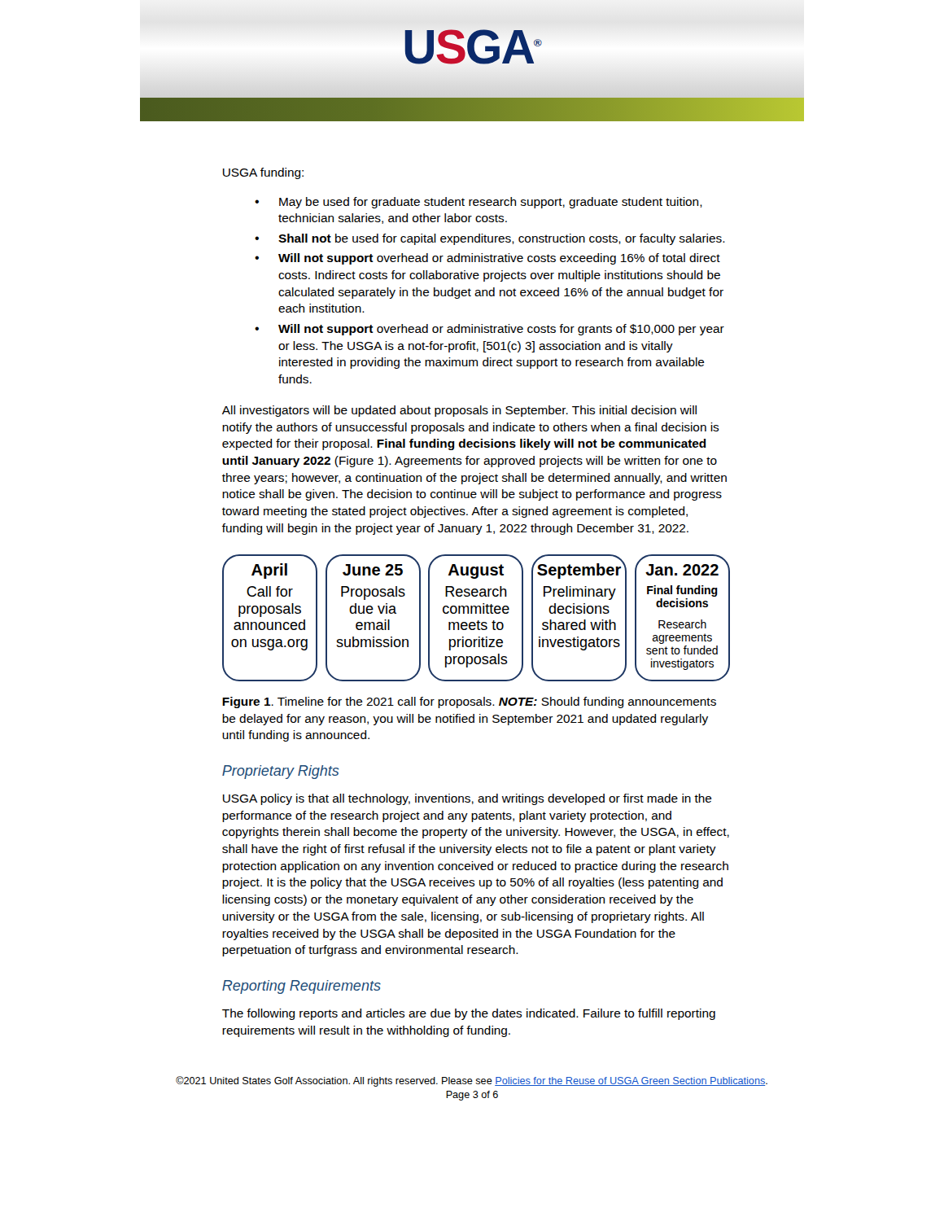USGA®
USGA funding:
May be used for graduate student research support, graduate student tuition, technician salaries, and other labor costs.
Shall not be used for capital expenditures, construction costs, or faculty salaries.
Will not support overhead or administrative costs exceeding 16% of total direct costs. Indirect costs for collaborative projects over multiple institutions should be calculated separately in the budget and not exceed 16% of the annual budget for each institution.
Will not support overhead or administrative costs for grants of $10,000 per year or less. The USGA is a not-for-profit, [501(c) 3] association and is vitally interested in providing the maximum direct support to research from available funds.
All investigators will be updated about proposals in September. This initial decision will notify the authors of unsuccessful proposals and indicate to others when a final decision is expected for their proposal. Final funding decisions likely will not be communicated until January 2022 (Figure 1). Agreements for approved projects will be written for one to three years; however, a continuation of the project shall be determined annually, and written notice shall be given. The decision to continue will be subject to performance and progress toward meeting the stated project objectives. After a signed agreement is completed, funding will begin in the project year of January 1, 2022 through December 31, 2022.
April
Call for proposals announced on usga.org
June 25
Proposals due via email submission
August
Research committee meets to prioritize proposals
September
Preliminary decisions shared with investigators
Jan. 2022
Final funding decisions
Research agreements sent to funded investigators
Figure 1. Timeline for the 2021 call for proposals. NOTE: Should funding announcements be delayed for any reason, you will be notified in September 2021 and updated regularly until funding is announced.
Proprietary Rights
USGA policy is that all technology, inventions, and writings developed or first made in the performance of the research project and any patents, plant variety protection, and copyrights therein shall become the property of the university. However, the USGA, in effect, shall have the right of first refusal if the university elects not to file a patent or plant variety protection application on any invention conceived or reduced to practice during the research project. It is the policy that the USGA receives up to 50% of all royalties (less patenting and licensing costs) or the monetary equivalent of any other consideration received by the university or the USGA from the sale, licensing, or sub-licensing of proprietary rights. All royalties received by the USGA shall be deposited in the USGA Foundation for the perpetuation of turfgrass and environmental research.
Reporting Requirements
The following reports and articles are due by the dates indicated. Failure to fulfill reporting requirements will result in the withholding of funding.
©2021 United States Golf Association. All rights reserved. Please see Policies for the Reuse of USGA Green Section Publications.
Page 3 of 6